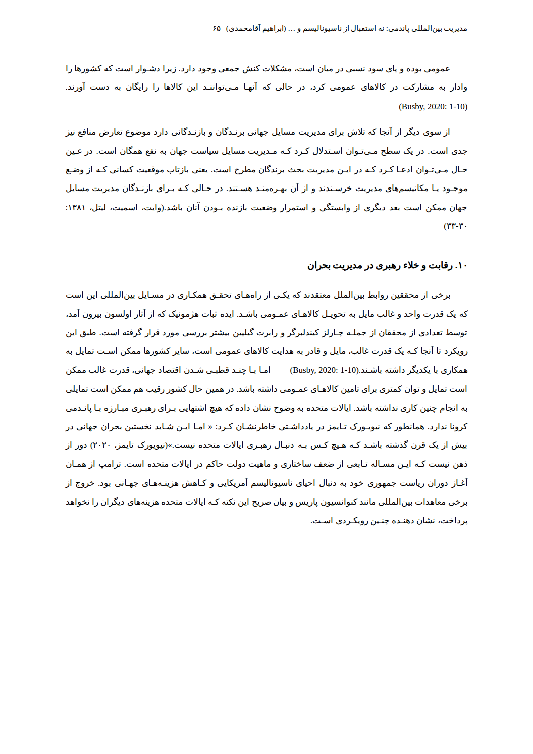مدیریت بین‌المللی پاندمی: نه استقبال از ناسیونالیسم و … (ابراهیم آقامحمدی) ۶۵
عمومی بوده و پای سود نسبی در میان است، مشکلات کنش جمعی وجود دارد. زیرا دشـوار است که کشورها را وادار به مشارکت در کالاهای عمومی کرد، در حالی که آنهـا مـی‌تواننـد این کالاها را رایگان به دست آورند. (Busby, 2020: 1-10)
از سوی دیگر از آنجا که تلاش برای مدیریت مسایل جهانی برنـدگان و بازنـدگانی دارد موضوع تعارض منافع نیز جدی است. در یک سطح مـی‌تـوان اسـتدلال کـرد کـه مـدیریت مسایل سیاست جهان به نفع همگان است. در عـین حـال مـی‌تـوان ادعـا کـرد کـه در ایـن مدیریت بحث برندگان مطرح است. یعنی بازتاب موقعیت کسانی کـه از وضـع موجـود یـا مکانیسم‌های مدیریت خرسـندند و از آن بهـره‌منـد هسـتند. در حـالی کـه بـرای بازنـدگان مدیریت مسایل جهان ممکن است بعد دیگری از وابستگی و استمرار وضعیت بازنده بـودن آنان باشد.(وایت، اسمیت، لیتل، ۱۳۸۱: ۳۰-۳۳)
۱۰. رقابت و خلاء رهبری در مدیریت بحران
برخی از محققین روابط بین‌الملل معتقدند که یکـی از راه‌هـای تحقـق همکـاری در مسـایل بین‌المللی این است که یک قدرت واحد و غالب مایل به تحویـل کالاهـای عمـومی باشـد. ایده ثبات هژمونیک که از آثار اولسون بیرون آمد، توسط تعدادی از محققان از جملـه چـارلز کیندلبرگر و رابرت گیلپین بیشتر بررسی مورد قرار گرفته است. طبق این رویکرد تا آنجا کـه یک قدرت غالب، مایل و قادر به هدایت کالاهای عمومی است، سایر کشورها ممکن اسـت تمایل به همکاری با یکدیگر داشته باشـند.(Busby, 2020: 1-10) امـا بـا چنـد قطبـی شـدن اقتصاد جهانی، قدرت غالب ممکن است تمایل و توان کمتری برای تامین کالاهـای عمـومی داشته باشد. در همین حال کشور رقیب هم ممکن است تمایلی به انجام چنین کاری نداشته باشد. ایالات متحده به وضوح نشان داده که هیچ اشتهایی بـرای رهبـری مبـارزه بـا پانـدمی کرونا ندارد. همانطور که نیویـورک تـایمز در یادداشـتی خاطرنشـان کـرد: « امـا ایـن شـاید نخستین بحران جهانی در بیش از یک قرن گذشته باشـد کـه هـیچ کـس بـه دنبـال رهبـری ایالات متحده نیست.»(نیویورک تایمز، ۲۰۲۰) دور از ذهن نیست کـه ایـن مسـاله تـابعی از ضعف ساختاری و ماهیت دولت حاکم در ایالات متحده است. ترامپ از همـان آغـاز دوران ریاست جمهوری خود به دنبال احیای ناسیونالیسم آمریکایی و کـاهش هزینـه‌هـای جهـانی بود. خروج از برخی معاهدات بین‌المللی مانند کنوانسیون پاریس و بیان صریح این نکته کـه ایالات متحده هزینه‌های دیگران را نخواهد پرداخت، نشان دهنـده چنـین رویکـردی اسـت.